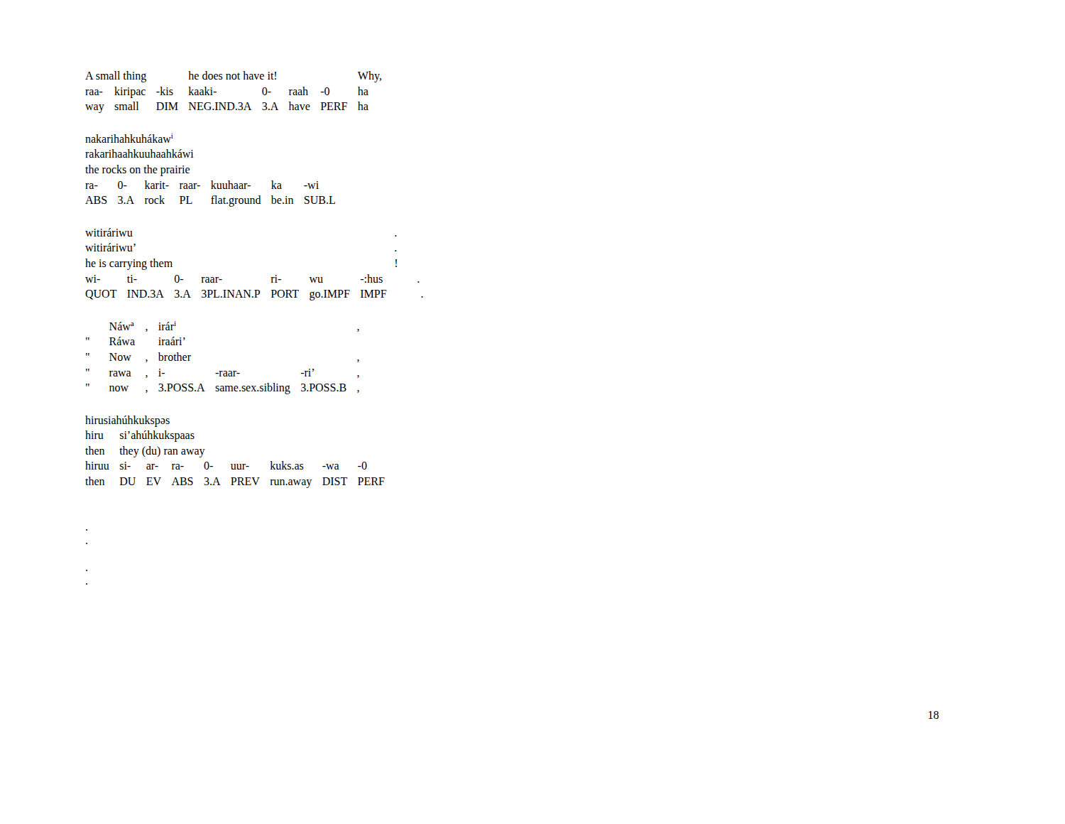| A small thing | he does not have it! | Why, |
| raa- | kiripac | -kis | kaaki- | 0- | raah | -0 | ha |
| way | small | DIM | NEG.IND.3A | 3.A | have | PERF | ha |
| nakarihahkuhákaw i |
| rakarihaahkuuhaahkáwi |
| the rocks on the prairie |
| ra- | 0- | karit- | raar- | kuuhaar- | ka | -wi |
| ABS | 3.A | rock | PL | flat.ground | be.in | SUB.L |
| witiráriwu | . |
| witiráriwu’ | . |
| he is carrying them | ! |
| wi- | ti- | 0- | raar- | ri- | wu | -:hus . |
| QUOT | IND.3A | 3.A | 3PL.INAN.P | PORT | go.IMPF | IMPF . |
| | Náw a | , | irár i | | | , |
| " | Ráwa | | iraári’ | | | |
| " | Now | , | brother | | | , |
| " | rawa | , | i- | -raar- | -ri’ | , |
| " | now | , | 3.POSS.A | same.sex.sibling | 3.POSS.B | , |
| hirusiahúhkukspəs |
| hiru | si’ahúhkukspaas |
| then | they (du) ran away |
| hiruu | si- | ar- | ra- | 0- | uur- | kuks.as | -wa | -0 |
| then | DU | EV | ABS | 3.A | PREV | run.away | DIST | PERF |
.
.
.
.
18